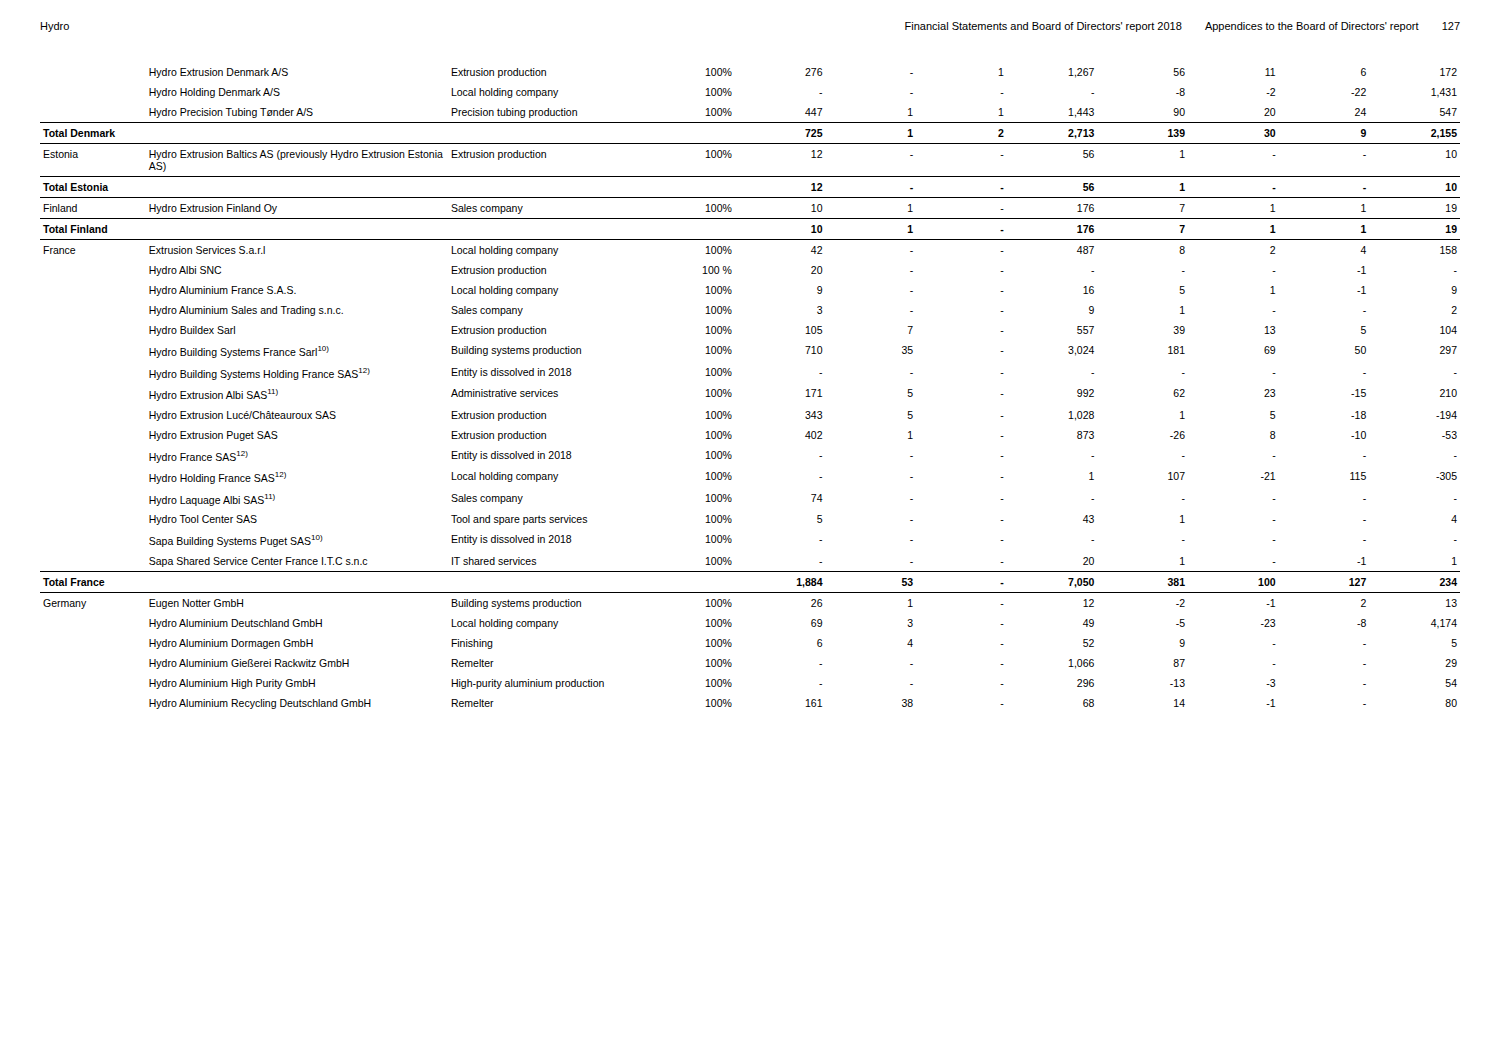Hydro
Financial Statements and Board of Directors' report 2018 Appendices to the Board of Directors' report 127
| | Hydro Extrusion Denmark A/S | Extrusion production | 100% | 276 | - | 1 | 1,267 | 56 | 11 | 6 | 172 |
| | Hydro Holding Denmark A/S | Local holding company | 100% | - | - | - | - | -8 | -2 | -22 | 1,431 |
| | Hydro Precision Tubing Tønder A/S | Precision tubing production | 100% | 447 | 1 | 1 | 1,443 | 90 | 20 | 24 | 547 |
| Total Denmark | | | | 725 | 1 | 2 | 2,713 | 139 | 30 | 9 | 2,155 |
| Estonia | Hydro Extrusion Baltics AS (previously Hydro Extrusion Estonia AS) | Extrusion production | 100% | 12 | - | - | 56 | 1 | - | - | 10 |
| Total Estonia | | | | 12 | - | - | 56 | 1 | - | - | 10 |
| Finland | Hydro Extrusion Finland Oy | Sales company | 100% | 10 | 1 | - | 176 | 7 | 1 | 1 | 19 |
| Total Finland | | | | 10 | 1 | - | 176 | 7 | 1 | 1 | 19 |
| France | Extrusion Services S.a.r.l | Local holding company | 100% | 42 | - | - | 487 | 8 | 2 | 4 | 158 |
| | Hydro Albi SNC | Extrusion production | 100 % | 20 | - | - | - | - | - | -1 | - |
| | Hydro Aluminium France S.A.S. | Local holding company | 100% | 9 | - | - | 16 | 5 | 1 | -1 | 9 |
| | Hydro Aluminium Sales and Trading s.n.c. | Sales company | 100% | 3 | - | - | 9 | 1 | - | - | 2 |
| | Hydro Buildex Sarl | Extrusion production | 100% | 105 | 7 | - | 557 | 39 | 13 | 5 | 104 |
| | Hydro Building Systems France Sarl 10) | Building systems production | 100% | 710 | 35 | - | 3,024 | 181 | 69 | 50 | 297 |
| | Hydro Building Systems Holding France SAS 12) | Entity is dissolved in 2018 | 100% | - | - | - | - | - | - | - | - |
| | Hydro Extrusion Albi SAS 11) | Administrative services | 100% | 171 | 5 | - | 992 | 62 | 23 | -15 | 210 |
| | Hydro Extrusion Lucé/Châteauroux SAS | Extrusion production | 100% | 343 | 5 | - | 1,028 | 1 | 5 | -18 | -194 |
| | Hydro Extrusion Puget SAS | Extrusion production | 100% | 402 | 1 | - | 873 | -26 | 8 | -10 | -53 |
| | Hydro France SAS 12) | Entity is dissolved in 2018 | 100% | - | - | - | - | - | - | - | - |
| | Hydro Holding France SAS 12) | Local holding company | 100% | - | - | - | 1 | 107 | -21 | 115 | -305 |
| | Hydro Laquage Albi SAS 11) | Sales company | 100% | 74 | - | - | - | - | - | - | - |
| | Hydro Tool Center SAS | Tool and spare parts services | 100% | 5 | - | - | 43 | 1 | - | - | 4 |
| | Sapa Building Systems Puget SAS 10) | Entity is dissolved in 2018 | 100% | - | - | - | - | - | - | - | - |
| | Sapa Shared Service Center France I.T.C s.n.c | IT shared services | 100% | - | - | - | 20 | 1 | - | -1 | 1 |
| Total France | | | | 1,884 | 53 | - | 7,050 | 381 | 100 | 127 | 234 |
| Germany | Eugen Notter GmbH | Building systems production | 100% | 26 | 1 | - | 12 | -2 | -1 | 2 | 13 |
| | Hydro Aluminium Deutschland GmbH | Local holding company | 100% | 69 | 3 | - | 49 | -5 | -23 | -8 | 4,174 |
| | Hydro Aluminium Dormagen GmbH | Finishing | 100% | 6 | 4 | - | 52 | 9 | - | - | 5 |
| | Hydro Aluminium Gießerei Rackwitz GmbH | Remelter | 100% | - | - | - | 1,066 | 87 | - | - | 29 |
| | Hydro Aluminium High Purity GmbH | High-purity aluminium production | 100% | - | - | - | 296 | -13 | -3 | - | 54 |
| | Hydro Aluminium Recycling Deutschland GmbH | Remelter | 100% | 161 | 38 | - | 68 | 14 | -1 | - | 80 |